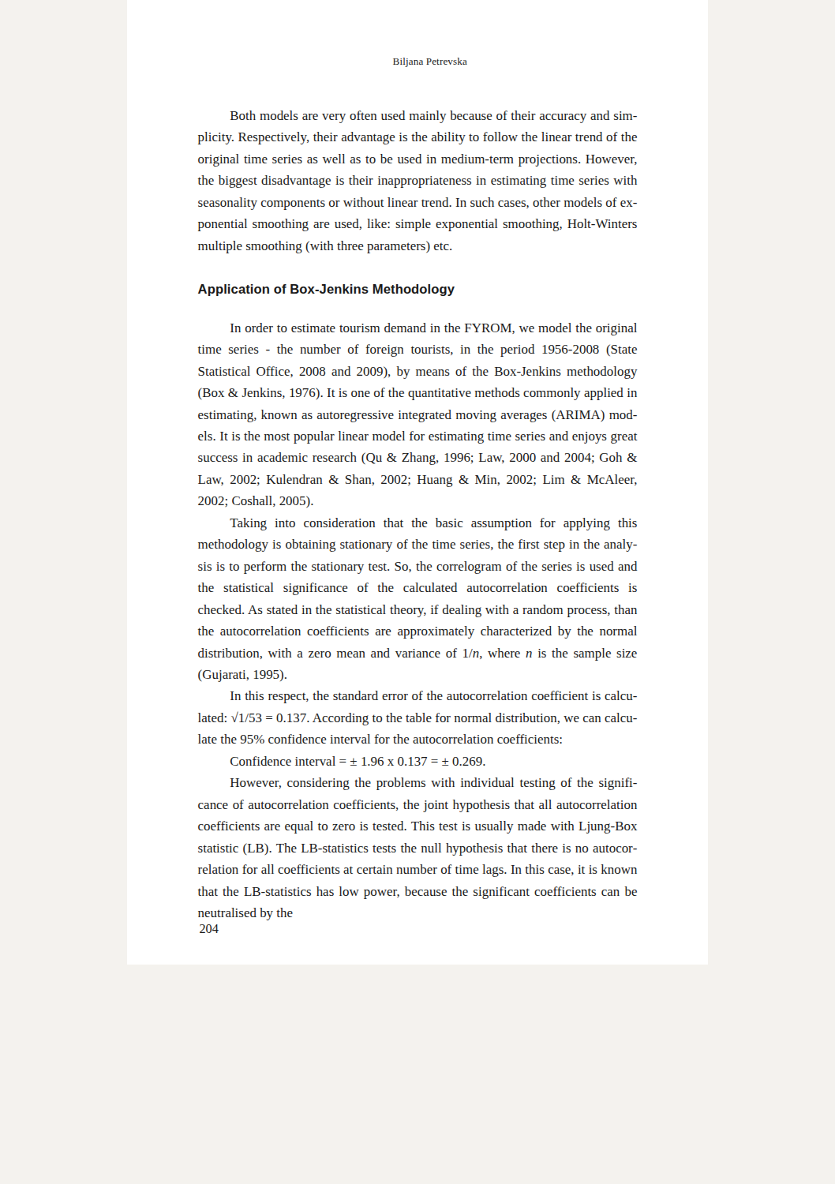Biljana Petrevska
Both models are very often used mainly because of their accuracy and simplicity. Respectively, their advantage is the ability to follow the linear trend of the original time series as well as to be used in medium-term projections. However, the biggest disadvantage is their inappropriateness in estimating time series with seasonality components or without linear trend. In such cases, other models of exponential smoothing are used, like: simple exponential smoothing, Holt-Winters multiple smoothing (with three parameters) etc.
Application of Box-Jenkins Methodology
In order to estimate tourism demand in the FYROM, we model the original time series - the number of foreign tourists, in the period 1956-2008 (State Statistical Office, 2008 and 2009), by means of the Box-Jenkins methodology (Box & Jenkins, 1976). It is one of the quantitative methods commonly applied in estimating, known as autoregressive integrated moving averages (ARIMA) models. It is the most popular linear model for estimating time series and enjoys great success in academic research (Qu & Zhang, 1996; Law, 2000 and 2004; Goh & Law, 2002; Kulendran & Shan, 2002; Huang & Min, 2002; Lim & McAleer, 2002; Coshall, 2005).
Taking into consideration that the basic assumption for applying this methodology is obtaining stationary of the time series, the first step in the analysis is to perform the stationary test. So, the correlogram of the series is used and the statistical significance of the calculated autocorrelation coefficients is checked. As stated in the statistical theory, if dealing with a random process, than the autocorrelation coefficients are approximately characterized by the normal distribution, with a zero mean and variance of 1/n, where n is the sample size (Gujarati, 1995).
In this respect, the standard error of the autocorrelation coefficient is calculated: √1/53 = 0.137. According to the table for normal distribution, we can calculate the 95% confidence interval for the autocorrelation coefficients:
Confidence interval = ± 1.96 x 0.137 = ± 0.269.
However, considering the problems with individual testing of the significance of autocorrelation coefficients, the joint hypothesis that all autocorrelation coefficients are equal to zero is tested. This test is usually made with Ljung-Box statistic (LB). The LB-statistics tests the null hypothesis that there is no autocorrelation for all coefficients at certain number of time lags. In this case, it is known that the LB-statistics has low power, because the significant coefficients can be neutralised by the
204